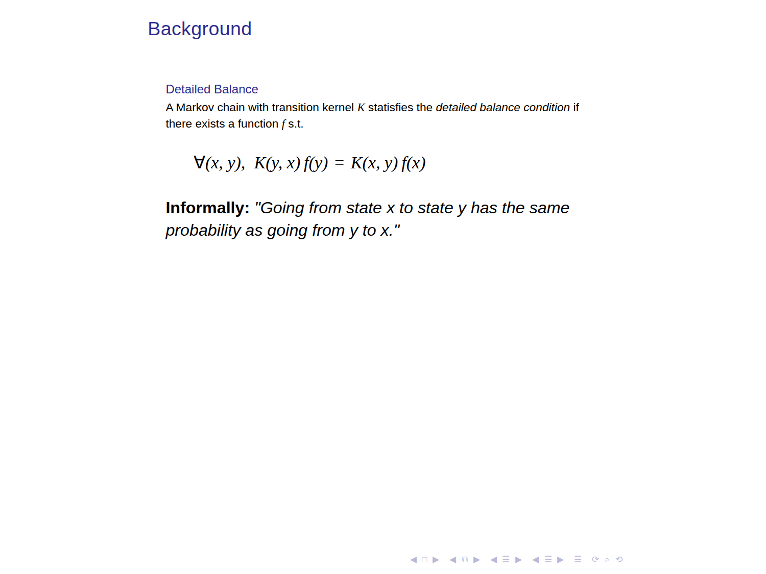Background
Detailed Balance
A Markov chain with transition kernel K statisfies the detailed balance condition if there exists a function f s.t.
∀(x, y), K(y, x) f(y) = K(x, y) f(x)
Informally: "Going from state x to state y has the same probability as going from y to x."
◀ □ ▶ ◀ ⧉ ▶ ◀ ☰ ▶ ◀ ☰ ▶ ☰ ⟳ ⌕ ⟲